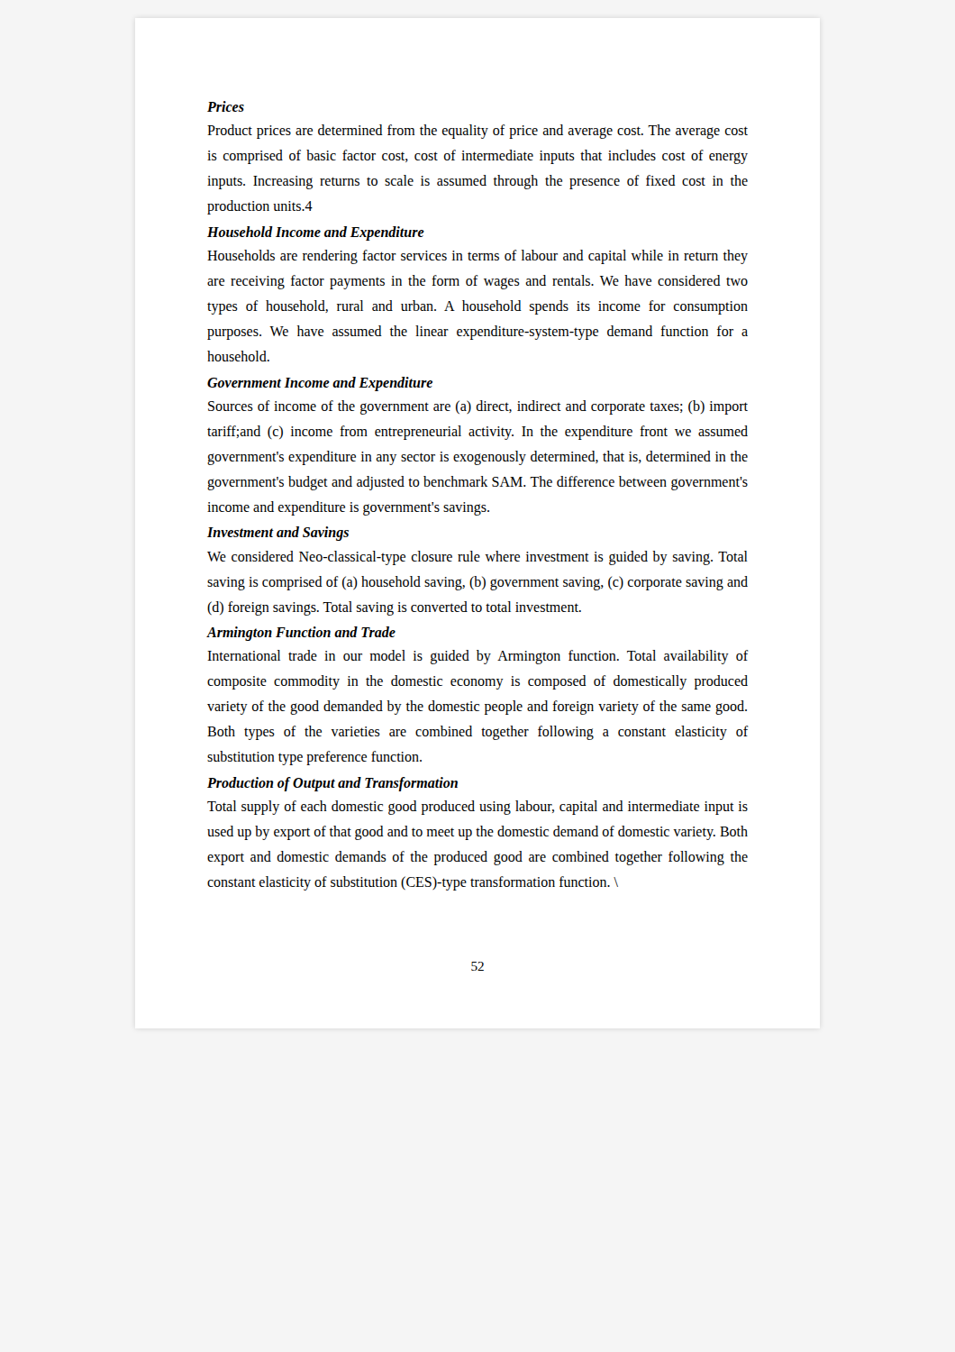Prices
Product prices are determined from the equality of price and average cost. The average cost is comprised of basic factor cost, cost of intermediate inputs that includes cost of energy inputs. Increasing returns to scale is assumed through the presence of fixed cost in the production units.4
Household Income and Expenditure
Households are rendering factor services in terms of labour and capital while in return they are receiving factor payments in the form of wages and rentals. We have considered two types of household, rural and urban. A household spends its income for consumption purposes. We have assumed the linear expenditure-system-type demand function for a household.
Government Income and Expenditure
Sources of income of the government are (a) direct, indirect and corporate taxes; (b) import tariff;and (c) income from entrepreneurial activity. In the expenditure front we assumed government's expenditure in any sector is exogenously determined, that is, determined in the government's budget and adjusted to benchmark SAM. The difference between government's income and expenditure is government's savings.
Investment and Savings
We considered Neo-classical-type closure rule where investment is guided by saving. Total saving is comprised of (a) household saving, (b) government saving, (c) corporate saving and (d) foreign savings. Total saving is converted to total investment.
Armington Function and Trade
International trade in our model is guided by Armington function. Total availability of composite commodity in the domestic economy is composed of domestically produced variety of the good demanded by the domestic people and foreign variety of the same good. Both types of the varieties are combined together following a constant elasticity of substitution type preference function.
Production of Output and Transformation
Total supply of each domestic good produced using labour, capital and intermediate input is used up by export of that good and to meet up the domestic demand of domestic variety. Both export and domestic demands of the produced good are combined together following the constant elasticity of substitution (CES)-type transformation function. \
52